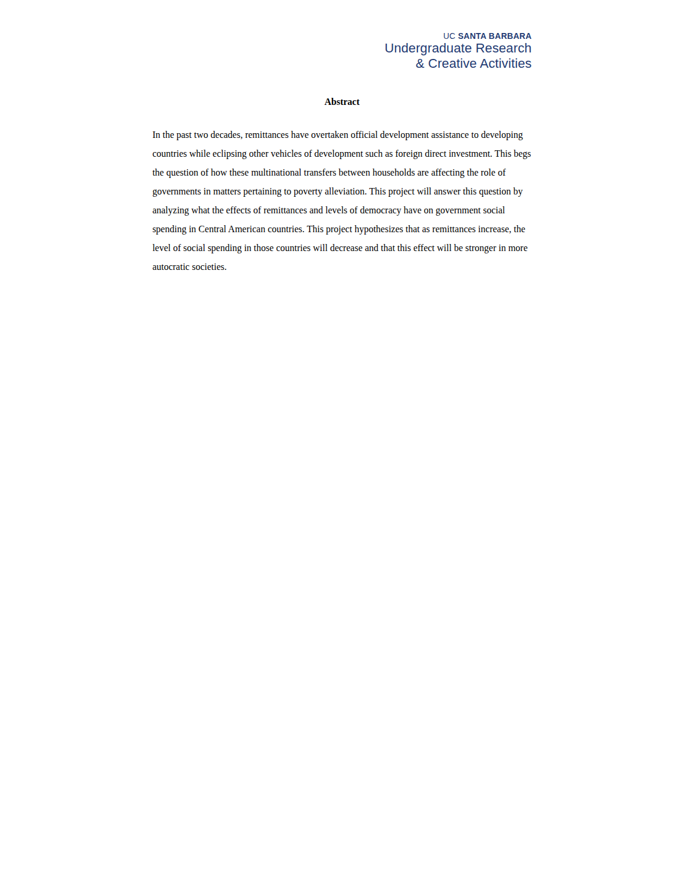UC SANTA BARBARA
Undergraduate Research
& Creative Activities
Abstract
In the past two decades, remittances have overtaken official development assistance to developing countries while eclipsing other vehicles of development such as foreign direct investment. This begs the question of how these multinational transfers between households are affecting the role of governments in matters pertaining to poverty alleviation. This project will answer this question by analyzing what the effects of remittances and levels of democracy have on government social spending in Central American countries. This project hypothesizes that as remittances increase, the level of social spending in those countries will decrease and that this effect will be stronger in more autocratic societies.